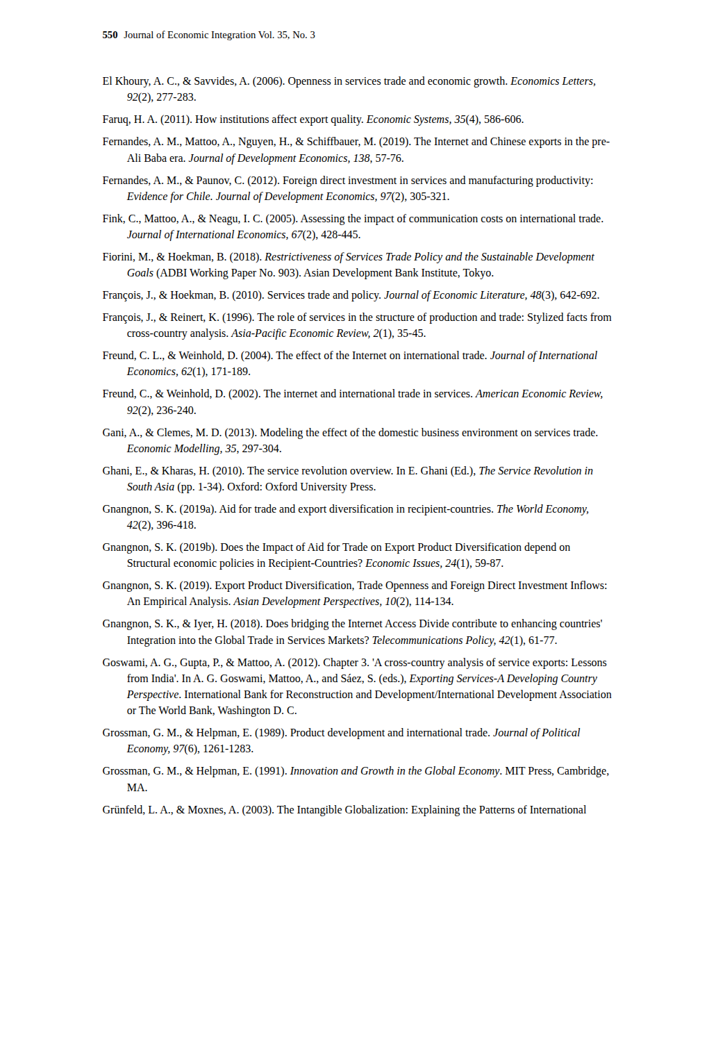550 Journal of Economic Integration Vol. 35, No. 3
El Khoury, A. C., & Savvides, A. (2006). Openness in services trade and economic growth. Economics Letters, 92(2), 277-283.
Faruq, H. A. (2011). How institutions affect export quality. Economic Systems, 35(4), 586-606.
Fernandes, A. M., Mattoo, A., Nguyen, H., & Schiffbauer, M. (2019). The Internet and Chinese exports in the pre-Ali Baba era. Journal of Development Economics, 138, 57-76.
Fernandes, A. M., & Paunov, C. (2012). Foreign direct investment in services and manufacturing productivity: Evidence for Chile. Journal of Development Economics, 97(2), 305-321.
Fink, C., Mattoo, A., & Neagu, I. C. (2005). Assessing the impact of communication costs on international trade. Journal of International Economics, 67(2), 428-445.
Fiorini, M., & Hoekman, B. (2018). Restrictiveness of Services Trade Policy and the Sustainable Development Goals (ADBI Working Paper No. 903). Asian Development Bank Institute, Tokyo.
François, J., & Hoekman, B. (2010). Services trade and policy. Journal of Economic Literature, 48(3), 642-692.
François, J., & Reinert, K. (1996). The role of services in the structure of production and trade: Stylized facts from cross-country analysis. Asia-Pacific Economic Review, 2(1), 35-45.
Freund, C. L., & Weinhold, D. (2004). The effect of the Internet on international trade. Journal of International Economics, 62(1), 171-189.
Freund, C., & Weinhold, D. (2002). The internet and international trade in services. American Economic Review, 92(2), 236-240.
Gani, A., & Clemes, M. D. (2013). Modeling the effect of the domestic business environment on services trade. Economic Modelling, 35, 297-304.
Ghani, E., & Kharas, H. (2010). The service revolution overview. In E. Ghani (Ed.), The Service Revolution in South Asia (pp. 1-34). Oxford: Oxford University Press.
Gnangnon, S. K. (2019a). Aid for trade and export diversification in recipient-countries. The World Economy, 42(2), 396-418.
Gnangnon, S. K. (2019b). Does the Impact of Aid for Trade on Export Product Diversification depend on Structural economic policies in Recipient-Countries? Economic Issues, 24(1), 59-87.
Gnangnon, S. K. (2019). Export Product Diversification, Trade Openness and Foreign Direct Investment Inflows: An Empirical Analysis. Asian Development Perspectives, 10(2), 114-134.
Gnangnon, S. K., & Iyer, H. (2018). Does bridging the Internet Access Divide contribute to enhancing countries' Integration into the Global Trade in Services Markets? Telecommunications Policy, 42(1), 61-77.
Goswami, A. G., Gupta, P., & Mattoo, A. (2012). Chapter 3. 'A cross-country analysis of service exports: Lessons from India'. In A. G. Goswami, Mattoo, A., and Sáez, S. (eds.), Exporting Services-A Developing Country Perspective. International Bank for Reconstruction and Development/International Development Association or The World Bank, Washington D. C.
Grossman, G. M., & Helpman, E. (1989). Product development and international trade. Journal of Political Economy, 97(6), 1261-1283.
Grossman, G. M., & Helpman, E. (1991). Innovation and Growth in the Global Economy. MIT Press, Cambridge, MA.
Grünfeld, L. A., & Moxnes, A. (2003). The Intangible Globalization: Explaining the Patterns of International